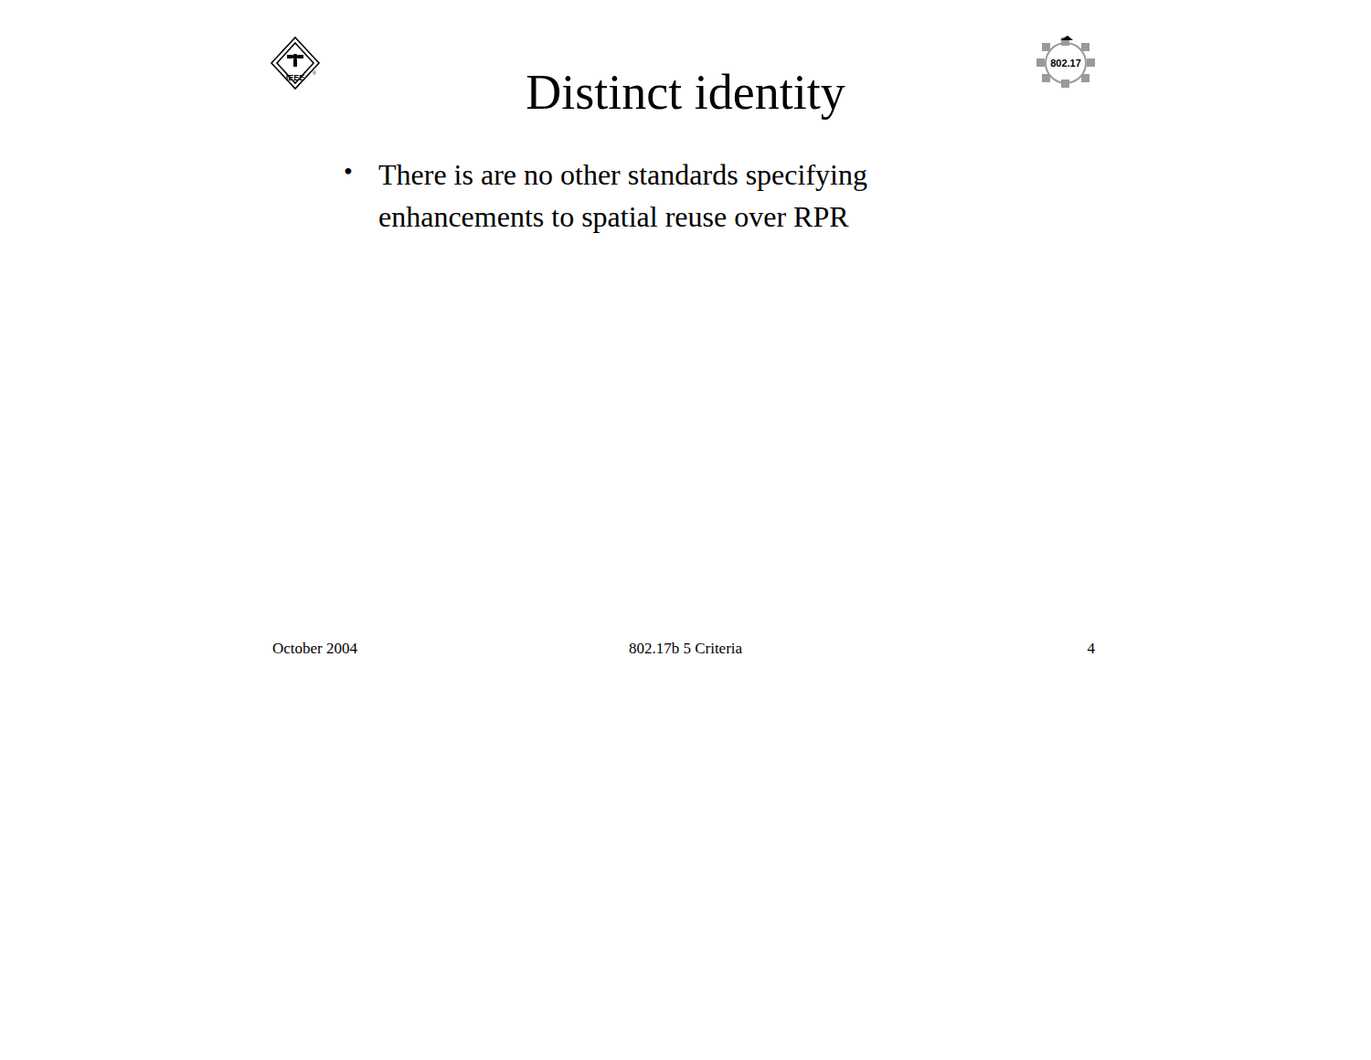IEEE ®
802.17
Distinct identity
There is are no other standards specifying enhancements to spatial reuse over RPR
October 2004 802.17b 5 Criteria 4